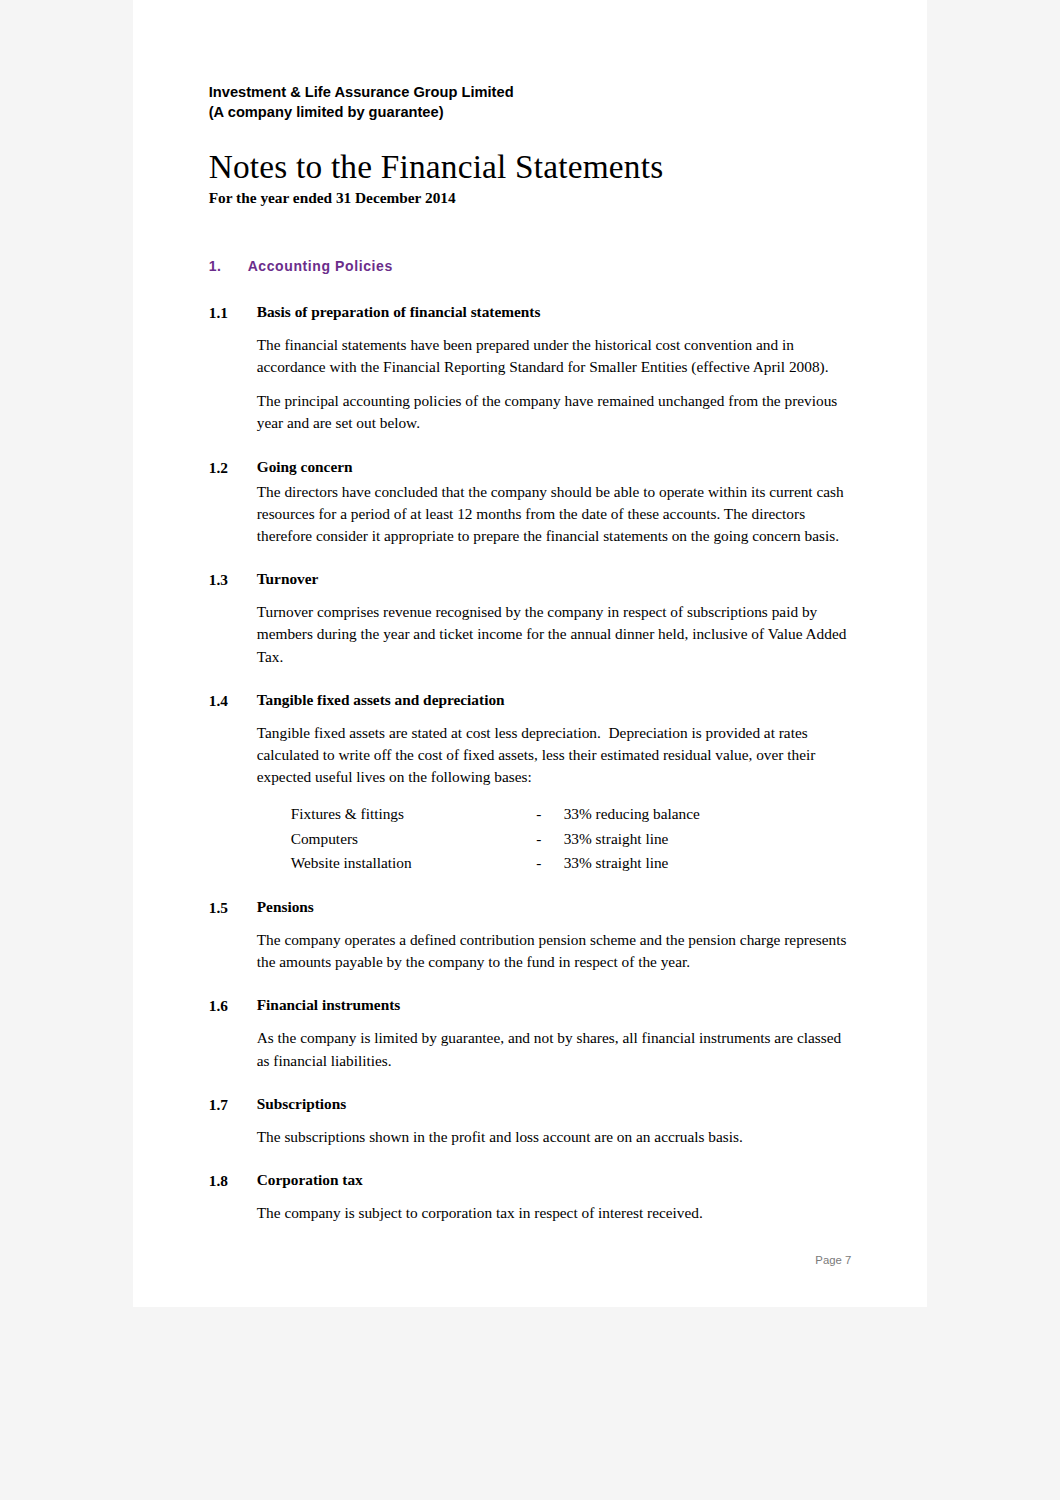Investment & Life Assurance Group Limited
(A company limited by guarantee)
Notes to the Financial Statements
For the year ended 31 December 2014
1. Accounting Policies
1.1
Basis of preparation of financial statements
The financial statements have been prepared under the historical cost convention and in accordance with the Financial Reporting Standard for Smaller Entities (effective April 2008).
The principal accounting policies of the company have remained unchanged from the previous year and are set out below.
1.2
Going concern
The directors have concluded that the company should be able to operate within its current cash resources for a period of at least 12 months from the date of these accounts. The directors therefore consider it appropriate to prepare the financial statements on the going concern basis.
1.3
Turnover
Turnover comprises revenue recognised by the company in respect of subscriptions paid by members during the year and ticket income for the annual dinner held, inclusive of Value Added Tax.
1.4
Tangible fixed assets and depreciation
Tangible fixed assets are stated at cost less depreciation. Depreciation is provided at rates calculated to write off the cost of fixed assets, less their estimated residual value, over their expected useful lives on the following bases:
| Fixtures & fittings | - | 33% reducing balance |
| Computers | - | 33% straight line |
| Website installation | - | 33% straight line |
1.5
Pensions
The company operates a defined contribution pension scheme and the pension charge represents the amounts payable by the company to the fund in respect of the year.
1.6
Financial instruments
As the company is limited by guarantee, and not by shares, all financial instruments are classed as financial liabilities.
1.7
Subscriptions
The subscriptions shown in the profit and loss account are on an accruals basis.
1.8
Corporation tax
The company is subject to corporation tax in respect of interest received.
Page 7